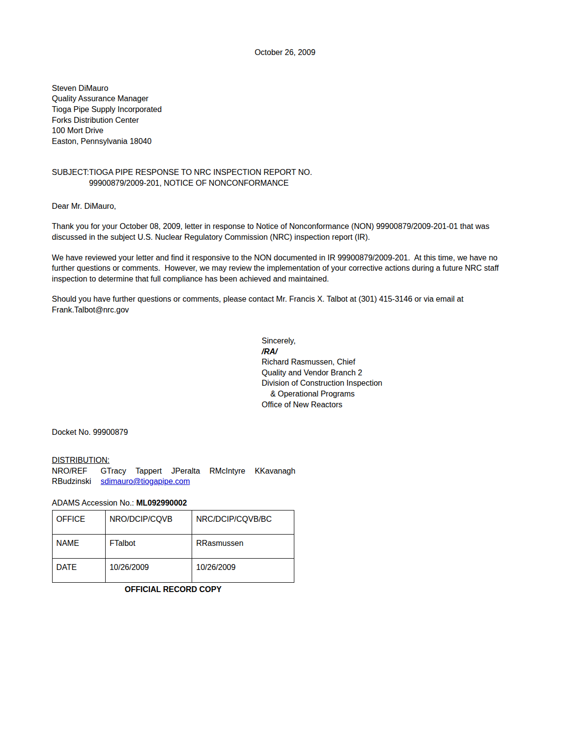October 26, 2009
Steven DiMauro
Quality Assurance Manager
Tioga Pipe Supply Incorporated
Forks Distribution Center
100 Mort Drive
Easton, Pennsylvania 18040
| SUBJECT: | TIOGA PIPE RESPONSE TO NRC INSPECTION REPORT NO. 99900879/2009-201, NOTICE OF NONCONFORMANCE |
Dear Mr. DiMauro,
Thank you for your October 08, 2009, letter in response to Notice of Nonconformance (NON) 99900879/2009-201-01 that was discussed in the subject U.S. Nuclear Regulatory Commission (NRC) inspection report (IR).
We have reviewed your letter and find it responsive to the NON documented in IR 99900879/2009-201. At this time, we have no further questions or comments. However, we may review the implementation of your corrective actions during a future NRC staff inspection to determine that full compliance has been achieved and maintained.
Should you have further questions or comments, please contact Mr. Francis X. Talbot at (301) 415-3146 or via email at Frank.Talbot@nrc.gov
Sincerely,
/RA/
Richard Rasmussen, Chief
Quality and Vendor Branch 2
Division of Construction Inspection
& Operational Programs
Office of New Reactors
Docket No. 99900879
DISTRIBUTION:
| NRO/REF | GTracy | Tappert | JPeralta | RMcIntyre | KKavanagh |
| RBudzinski | sdimauro@tiogapipe.com |
ADAMS Accession No.: ML092990002
| OFFICE | NRO/DCIP/CQVB | NRC/DCIP/CQVB/BC |
| NAME | FTalbot | RRasmussen |
| DATE | 10/26/2009 | 10/26/2009 |
OFFICIAL RECORD COPY